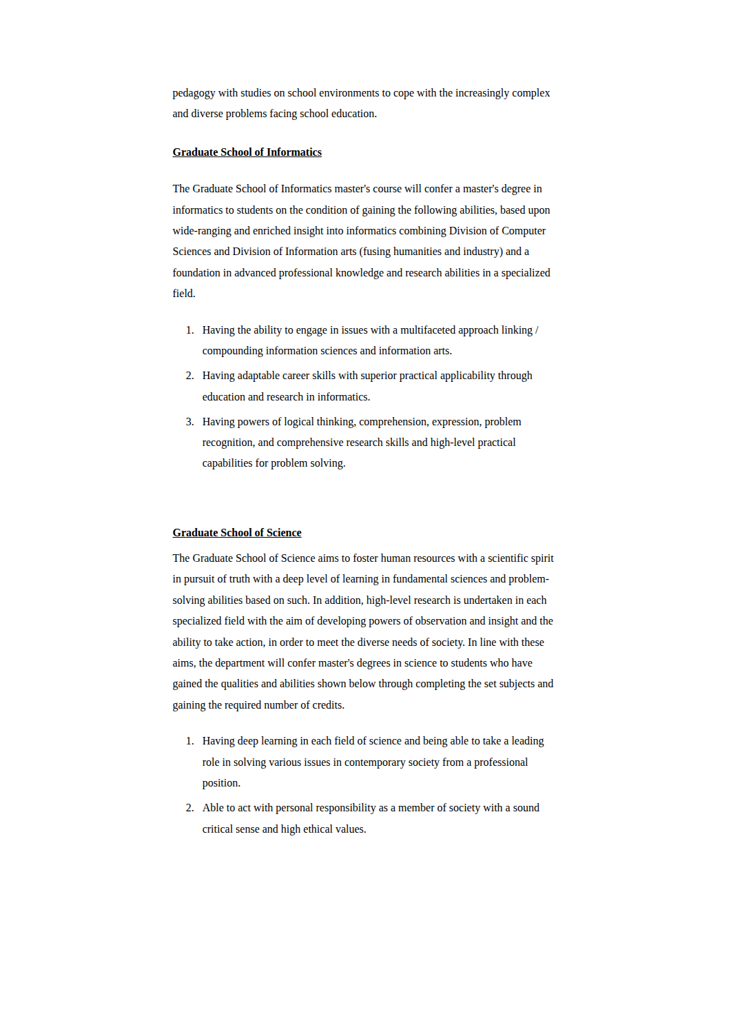pedagogy with studies on school environments to cope with the increasingly complex and diverse problems facing school education.
Graduate School of Informatics
The Graduate School of Informatics master's course will confer a master's degree in informatics to students on the condition of gaining the following abilities, based upon wide-ranging and enriched insight into informatics combining Division of Computer Sciences and Division of Information arts (fusing humanities and industry) and a foundation in advanced professional knowledge and research abilities in a specialized field.
Having the ability to engage in issues with a multifaceted approach linking / compounding information sciences and information arts.
Having adaptable career skills with superior practical applicability through education and research in informatics.
Having powers of logical thinking, comprehension, expression, problem recognition, and comprehensive research skills and high-level practical capabilities for problem solving.
Graduate School of Science
The Graduate School of Science aims to foster human resources with a scientific spirit in pursuit of truth with a deep level of learning in fundamental sciences and problem-solving abilities based on such. In addition, high-level research is undertaken in each specialized field with the aim of developing powers of observation and insight and the ability to take action, in order to meet the diverse needs of society. In line with these aims, the department will confer master's degrees in science to students who have gained the qualities and abilities shown below through completing the set subjects and gaining the required number of credits.
Having deep learning in each field of science and being able to take a leading role in solving various issues in contemporary society from a professional position.
Able to act with personal responsibility as a member of society with a sound critical sense and high ethical values.